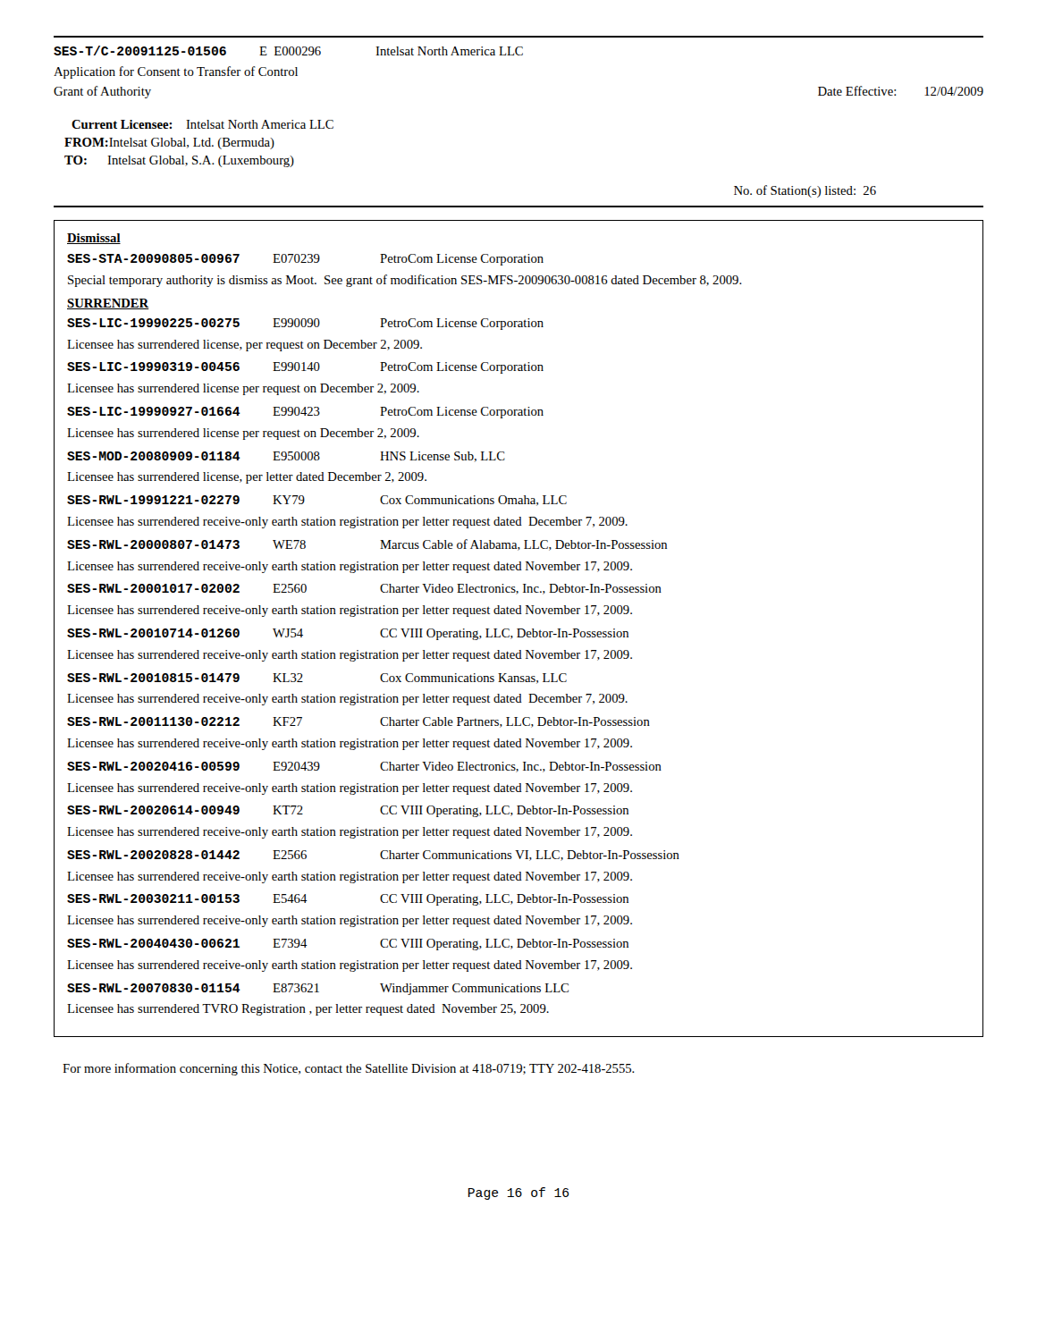SES-T/C-20091125-01506 E E000296 Intelsat North America LLC
Application for Consent to Transfer of Control
Grant of Authority Date Effective: 12/04/2009
Current Licensee: Intelsat North America LLC
FROM: Intelsat Global, Ltd. (Bermuda)
TO: Intelsat Global, S.A. (Luxembourg)
No. of Station(s) listed: 26
Dismissal
SES-STA-20090805-00967 E070239 PetroCom License Corporation
Special temporary authority is dismiss as Moot. See grant of modification SES-MFS-20090630-00816 dated December 8, 2009.
SURRENDER
SES-LIC-19990225-00275 E990090 PetroCom License Corporation
Licensee has surrendered license, per request on December 2, 2009.
SES-LIC-19990319-00456 E990140 PetroCom License Corporation
Licensee has surrendered license per request on December 2, 2009.
SES-LIC-19990927-01664 E990423 PetroCom License Corporation
Licensee has surrendered license per request on December 2, 2009.
SES-MOD-20080909-01184 E950008 HNS License Sub, LLC
Licensee has surrendered license, per letter dated December 2, 2009.
SES-RWL-19991221-02279 KY79 Cox Communications Omaha, LLC
Licensee has surrendered receive-only earth station registration per letter request dated December 7, 2009.
SES-RWL-20000807-01473 WE78 Marcus Cable of Alabama, LLC, Debtor-In-Possession
Licensee has surrendered receive-only earth station registration per letter request dated November 17, 2009.
SES-RWL-20001017-02002 E2560 Charter Video Electronics, Inc., Debtor-In-Possession
Licensee has surrendered receive-only earth station registration per letter request dated November 17, 2009.
SES-RWL-20010714-01260 WJ54 CC VIII Operating, LLC, Debtor-In-Possession
Licensee has surrendered receive-only earth station registration per letter request dated November 17, 2009.
SES-RWL-20010815-01479 KL32 Cox Communications Kansas, LLC
Licensee has surrendered receive-only earth station registration per letter request dated December 7, 2009.
SES-RWL-20011130-02212 KF27 Charter Cable Partners, LLC, Debtor-In-Possession
Licensee has surrendered receive-only earth station registration per letter request dated November 17, 2009.
SES-RWL-20020416-00599 E920439 Charter Video Electronics, Inc., Debtor-In-Possession
Licensee has surrendered receive-only earth station registration per letter request dated November 17, 2009.
SES-RWL-20020614-00949 KT72 CC VIII Operating, LLC, Debtor-In-Possession
Licensee has surrendered receive-only earth station registration per letter request dated November 17, 2009.
SES-RWL-20020828-01442 E2566 Charter Communications VI, LLC, Debtor-In-Possession
Licensee has surrendered receive-only earth station registration per letter request dated November 17, 2009.
SES-RWL-20030211-00153 E5464 CC VIII Operating, LLC, Debtor-In-Possession
Licensee has surrendered receive-only earth station registration per letter request dated November 17, 2009.
SES-RWL-20040430-00621 E7394 CC VIII Operating, LLC, Debtor-In-Possession
Licensee has surrendered receive-only earth station registration per letter request dated November 17, 2009.
SES-RWL-20070830-01154 E873621 Windjammer Communications LLC
Licensee has surrendered TVRO Registration , per letter request dated November 25, 2009.
For more information concerning this Notice, contact the Satellite Division at 418-0719; TTY 202-418-2555.
Page 16 of 16